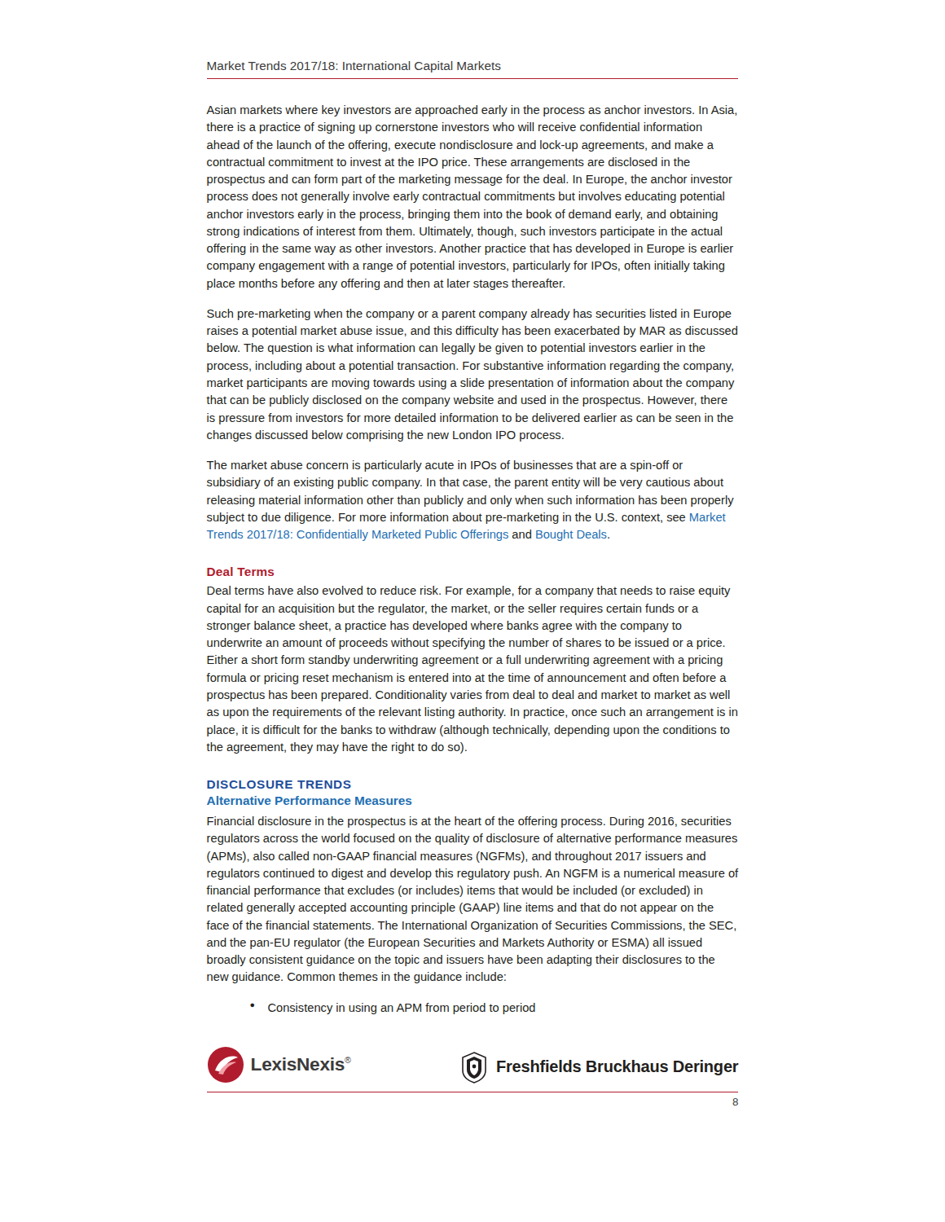Market Trends 2017/18: International Capital Markets
Asian markets where key investors are approached early in the process as anchor investors. In Asia, there is a practice of signing up cornerstone investors who will receive confidential information ahead of the launch of the offering, execute nondisclosure and lock-up agreements, and make a contractual commitment to invest at the IPO price. These arrangements are disclosed in the prospectus and can form part of the marketing message for the deal. In Europe, the anchor investor process does not generally involve early contractual commitments but involves educating potential anchor investors early in the process, bringing them into the book of demand early, and obtaining strong indications of interest from them. Ultimately, though, such investors participate in the actual offering in the same way as other investors. Another practice that has developed in Europe is earlier company engagement with a range of potential investors, particularly for IPOs, often initially taking place months before any offering and then at later stages thereafter.
Such pre-marketing when the company or a parent company already has securities listed in Europe raises a potential market abuse issue, and this difficulty has been exacerbated by MAR as discussed below. The question is what information can legally be given to potential investors earlier in the process, including about a potential transaction. For substantive information regarding the company, market participants are moving towards using a slide presentation of information about the company that can be publicly disclosed on the company website and used in the prospectus. However, there is pressure from investors for more detailed information to be delivered earlier as can be seen in the changes discussed below comprising the new London IPO process.
The market abuse concern is particularly acute in IPOs of businesses that are a spin-off or subsidiary of an existing public company. In that case, the parent entity will be very cautious about releasing material information other than publicly and only when such information has been properly subject to due diligence. For more information about pre-marketing in the U.S. context, see Market Trends 2017/18: Confidentially Marketed Public Offerings and Bought Deals.
Deal Terms
Deal terms have also evolved to reduce risk. For example, for a company that needs to raise equity capital for an acquisition but the regulator, the market, or the seller requires certain funds or a stronger balance sheet, a practice has developed where banks agree with the company to underwrite an amount of proceeds without specifying the number of shares to be issued or a price. Either a short form standby underwriting agreement or a full underwriting agreement with a pricing formula or pricing reset mechanism is entered into at the time of announcement and often before a prospectus has been prepared. Conditionality varies from deal to deal and market to market as well as upon the requirements of the relevant listing authority. In practice, once such an arrangement is in place, it is difficult for the banks to withdraw (although technically, depending upon the conditions to the agreement, they may have the right to do so).
DISCLOSURE TRENDS
Alternative Performance Measures
Financial disclosure in the prospectus is at the heart of the offering process. During 2016, securities regulators across the world focused on the quality of disclosure of alternative performance measures (APMs), also called non-GAAP financial measures (NGFMs), and throughout 2017 issuers and regulators continued to digest and develop this regulatory push. An NGFM is a numerical measure of financial performance that excludes (or includes) items that would be included (or excluded) in related generally accepted accounting principle (GAAP) line items and that do not appear on the face of the financial statements. The International Organization of Securities Commissions, the SEC, and the pan-EU regulator (the European Securities and Markets Authority or ESMA) all issued broadly consistent guidance on the topic and issuers have been adapting their disclosures to the new guidance. Common themes in the guidance include:
Consistency in using an APM from period to period
LexisNexis®
Freshfields Bruckhaus Deringer
8